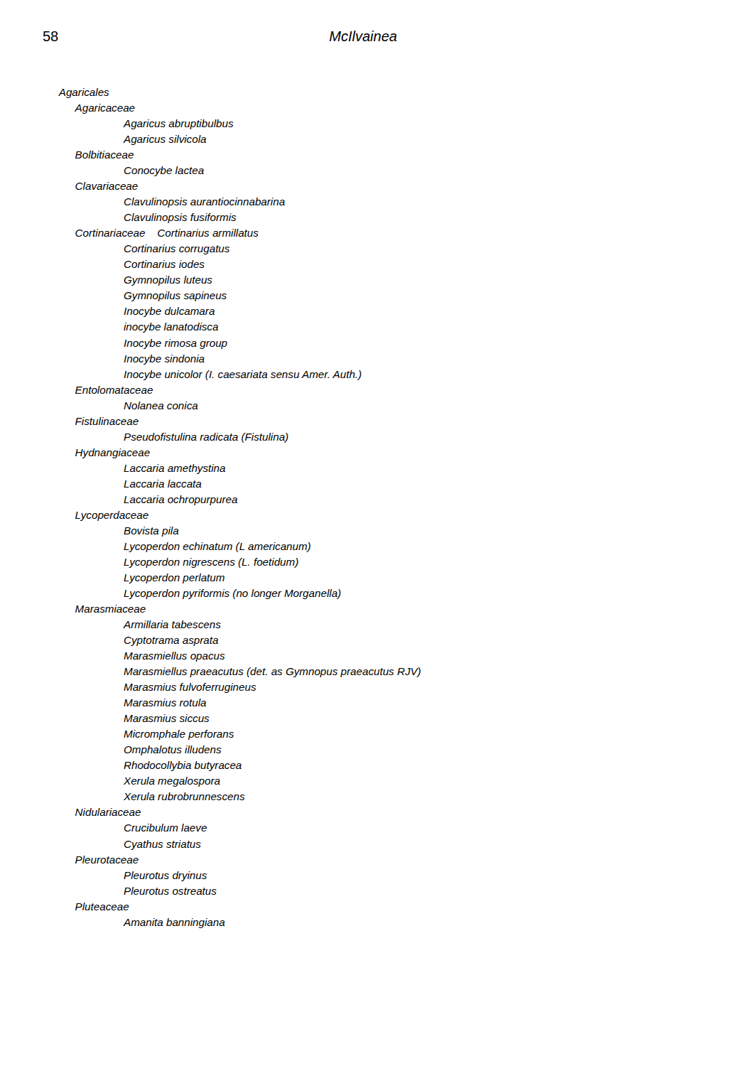58 McIlvainea
Agaricales
Agaricaceae
Agaricus abruptibulbus
Agaricus silvicola
Bolbitiaceae
Conocybe lactea
Clavariaceae
Clavulinopsis aurantiocinnabarina
Clavulinopsis fusiformis
Cortinariaceae Cortinarius armillatus
Cortinarius corrugatus
Cortinarius iodes
Gymnopilus luteus
Gymnopilus sapineus
Inocybe dulcamara
inocybe lanatodisca
Inocybe rimosa group
Inocybe sindonia
Inocybe unicolor (I. caesariata sensu Amer. Auth.)
Entolomataceae
Nolanea conica
Fistulinaceae
Pseudofistulina radicata (Fistulina)
Hydnangiaceae
Laccaria amethystina
Laccaria laccata
Laccaria ochropurpurea
Lycoperdaceae
Bovista pila
Lycoperdon echinatum (L americanum)
Lycoperdon nigrescens (L. foetidum)
Lycoperdon perlatum
Lycoperdon pyriformis (no longer Morganella)
Marasmiaceae
Armillaria tabescens
Cyptotrama asprata
Marasmiellus opacus
Marasmiellus praeacutus (det. as Gymnopus praeacutus RJV)
Marasmius fulvoferrugineus
Marasmius rotula
Marasmius siccus
Micromphale perforans
Omphalotus illudens
Rhodocollybia butyracea
Xerula megalospora
Xerula rubrobrunnescens
Nidulariaceae
Crucibulum laeve
Cyathus striatus
Pleurotaceae
Pleurotus dryinus
Pleurotus ostreatus
Pluteaceae
Amanita banningiana